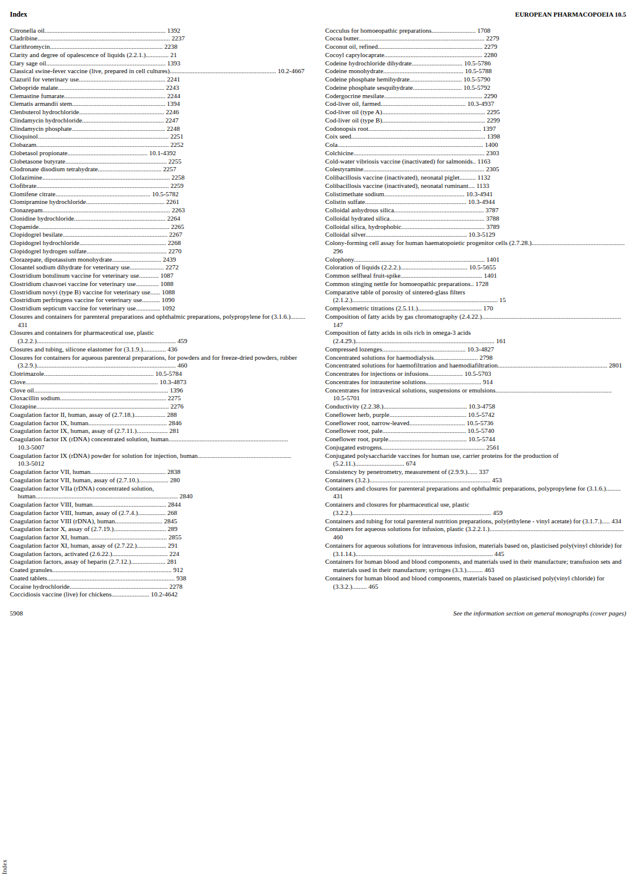Index
EUROPEAN PHARMACOPOEIA 10.5
Citronella oil.......................................................................... 1392
Cladribine................................................................................. 2237
Clarithromycin..................................................................... 2238
Clarity and degree of opalescence of liquids (2.2.1.).............. 21
Clary sage oil......................................................................... 1393
Classical swine-fever vaccine (live, prepared in cell cultures)................................................................. 10.2-4667
Clazuril for veterinary use..................................................... 2241
Clebopride malate................................................................. 2243
Clemastine fumarate.............................................................. 2244
Clematis armandii stem......................................................... 1394
Clenbuterol hydrochloride.................................................... 2246
Clindamycin hydrochloride.................................................. 2247
Clindamycin phosphate......................................................... 2248
Clioquinol................................................................................ 2251
Clobazam................................................................................. 2252
Clobetasol propionate................................................. 10.1-4392
Clobetasone butyrate.............................................................. 2255
Clodronate disodium tetrahydrate....................................... 2257
Clofazimine.............................................................................. 2258
Clofibrate................................................................................. 2259
Clomifene citrate.......................................................... 10.5-5782
Clomipramine hydrochloride................................................ 2261
Clonazepam.............................................................................. 2263
Clonidine hydrochloride........................................................ 2264
Clopamide................................................................................ 2265
Clopidogrel besilate................................................................ 2267
Clopidogrel hydrochloride..................................................... 2268
Clopidogrel hydrogen sulfate................................................. 2270
Clorazepate, dipotassium monohydrate.............................. 2439
Closantel sodium dihydrate for veterinary use..................... 2272
Clostridium botulinum vaccine for veterinary use............ 1087
Clostridium chauvoei vaccine for veterinary use.............. 1088
Clostridium novyi (type B) vaccine for veterinary use...... 1088
Clostridium perfringens vaccine for veterinary use........... 1090
Clostridium septicum vaccine for veterinary use............... 1092
Closures and containers for parenteral preparations and ophthalmic preparations, polypropylene for (3.1.6.)......... 431
Closures and containers for pharmaceutical use, plastic (3.2.2.)..................................................................................... 459
Closures and tubing, silicone elastomer for (3.1.9.).............. 436
Closures for containers for aqueous parenteral preparations, for powders and for freeze-dried powders, rubber (3.2.9.)..................................................................................... 460
Clotrimazole................................................................... 10.5-5784
Clove................................................................................. 10.3-4873
Clove oil.................................................................................. 1396
Cloxacillin sodium................................................................. 2275
Clozapine................................................................................. 2276
Coagulation factor II, human, assay of (2.7.18.)................... 288
Coagulation factor IX, human................................................ 2846
Coagulation factor IX, human, assay of (2.7.11.)................... 281
Coagulation factor IX (rDNA) concentrated solution, human......................................................................... 10.3-5007
Coagulation factor IX (rDNA) powder for solution for injection, human......................................................... 10.3-5012
Coagulation factor VII, human.............................................. 2838
Coagulation factor VII, human, assay of (2.7.10.).................. 280
Coagulation factor VIIa (rDNA) concentrated solution, human....................................................................................... 2840
Coagulation factor VIII, human............................................. 2844
Coagulation factor VIII, human, assay of (2.7.4.)................. 268
Coagulation factor VIII (rDNA), human............................. 2845
Coagulation factor X, assay of (2.7.19.)................................ 289
Coagulation factor XI, human................................................ 2855
Coagulation factor XI, human, assay of (2.7.22.).................. 291
Coagulation factors, activated (2.6.22.).................................. 224
Coagulation factors, assay of heparin (2.7.12.)..................... 281
Coated granules......................................................................... 912
Coated tablets.............................................................................. 938
Cocaine hydrochloride............................................................ 2278
Coccidiosis vaccine (live) for chickens....................... 10.2-4642
Cocculus for homoeopathic preparations........................... 1708
Cocoa butter............................................................................. 2279
Coconut oil, refined................................................................ 2279
Cocoyl caprylocaprate............................................................ 2280
Codeine hydrochloride dihydrate............................... 10.5-5786
Codeine monohydrate................................................. 10.5-5788
Codeine phosphate hemihydrate................................ 10.5-5790
Codeine phosphate sesquihydrate.............................. 10.5-5792
Codergocrine mesilate............................................................ 2290
Cod-liver oil, farmed.................................................... 10.3-4937
Cod-liver oil (type A)............................................................... 2295
Cod-liver oil (type B)............................................................... 2299
Codonopsis root..................................................................... 1397
Coix seed.................................................................................. 1398
Cola......................................................................................... 1400
Colchicine................................................................................ 2303
Cold-water vibriosis vaccine (inactivated) for salmonids.. 1163
Colestyramine.......................................................................... 2305
Colibacillosis vaccine (inactivated), neonatal piglet.......... 1132
Colibacillosis vaccine (inactivated), neonatal ruminant.... 1133
Colistimethate sodium................................................. 10.3-4941
Colistin sulfate.............................................................. 10.3-4944
Colloidal anhydrous silica....................................................... 3787
Colloidal hydrated silica.......................................................... 3788
Colloidal silica, hydrophobic................................................... 3789
Colloidal silver.............................................................. 10.3-5129
Colony-forming cell assay for human haematopoietic progenitor cells (2.7.28.)......................................................... 296
Colophony................................................................................ 1401
Coloration of liquids (2.2.2.)......................................... 10.5-5655
Common selfheal fruit-spike.................................................. 1401
Common stinging nettle for homoeopathic preparations.. 1728
Comparative table of porosity of sintered-glass filters (2.1.2.)......................................................................................... 15
Complexometric titrations (2.5.11.)....................................... 170
Composition of fatty acids by gas chromatography (2.4.22.)..................................................................................... 147
Composition of fatty acids in oils rich in omega-3 acids (2.4.29.)..................................................................................... 161
Compressed lozenges................................................... 10.3-4827
Concentrated solutions for haemodialysis........................... 2798
Concentrated solutions for haemofiltration and haemodiafiltration................................................................... 2801
Concentrates for injections or infusions..................... 10.5-5703
Concentrates for intrauterine solutions.................................. 914
Concentrates for intravesical solutions, suspensions or emulsions....................................................................... 10.5-5701
Conductivity (2.2.38.)................................................... 10.3-4758
Coneflower herb, purple............................................... 10.5-5742
Coneflower root, narrow-leaved.................................. 10.5-5736
Coneflower root, pale................................................... 10.5-5740
Coneflower root, purple................................................ 10.5-5744
Conjugated estrogens............................................................... 2561
Conjugated polysaccharide vaccines for human use, carrier proteins for the production of (5.2.11.).............................. 674
Consistency by penetrometry, measurement of (2.9.9.)...... 337
Containers (3.2.).......................................................................... 453
Containers and closures for parenteral preparations and ophthalmic preparations, polypropylene for (3.1.6.)......... 431
Containers and closures for pharmaceutical use, plastic (3.2.2.)..................................................................................... 459
Containers and tubing for total parenteral nutrition preparations, poly(ethylene - vinyl acetate) for (3.1.7.)..... 434
Containers for aqueous solutions for infusion, plastic (3.2.2.1.).................................................................................. 460
Containers for aqueous solutions for intravenous infusion, materials based on, plasticised poly(vinyl chloride) for (3.1.14.).................................................................................... 445
Containers for human blood and blood components, and materials used in their manufacture; transfusion sets and materials used in their manufacture; syringes (3.3.).......... 463
Containers for human blood and blood components, materials based on plasticised poly(vinyl chloride) for (3.3.2.)......... 465
Index
5908
See the information section on general monographs (cover pages)